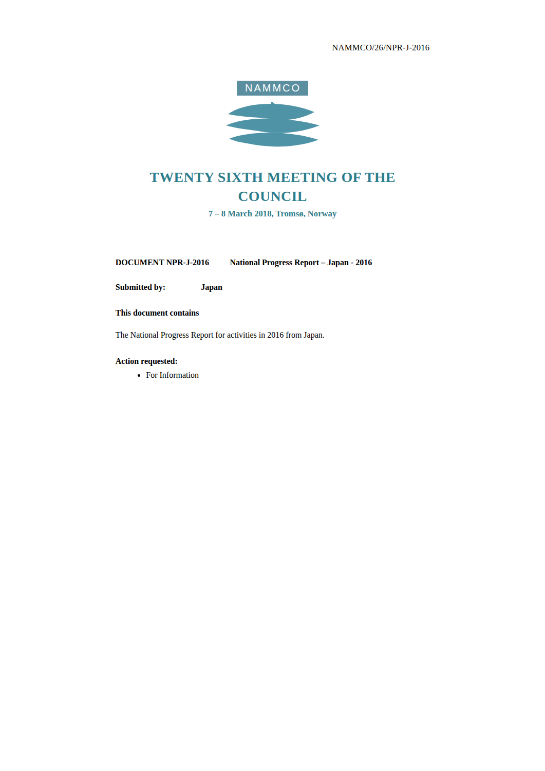NAMMCO/26/NPR-J-2016
NAMMCO
TWENTY SIXTH MEETING OF THE COUNCIL
7 – 8 March 2018, Tromsø, Norway
DOCUMENT NPR-J-2016 National Progress Report – Japan - 2016
Submitted by: Japan
This document contains
The National Progress Report for activities in 2016 from Japan.
Action requested:
For Information